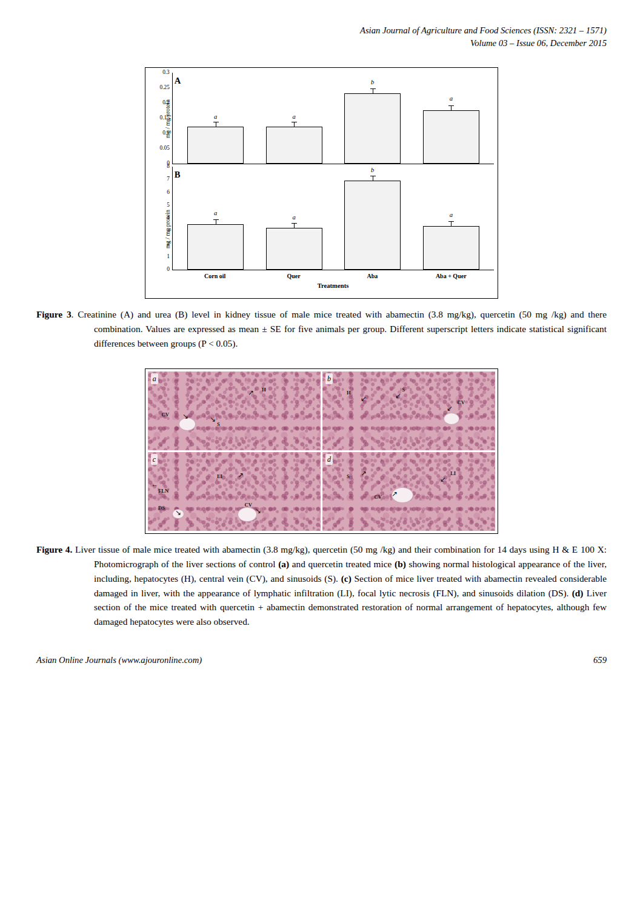Asian Journal of Agriculture and Food Sciences (ISSN: 2321 – 1571)
Volume 03 – Issue 06, December 2015
A
mg / mg protein
0.3 0.25 0.2 0.15 0.1 0.05 0
a
a
b
a
B
mg / mg protein
8 7 6 5 4 3 2 1 0
a
a
b
a
Corn oil Quer Aba Aba + Quer
Treatments
Figure 3. Creatinine (A) and urea (B) level in kidney tissue of male mice treated with abamectin (3.8 mg/kg), quercetin (50 mg /kg) and there combination. Values are expressed as mean ± SE for five animals per group. Different superscript letters indicate statistical significant differences between groups (P < 0.05).
a
CV ↘ H ↗ S ↘
b
H ↙ S ↙ CV ↙
c
LI ↗ FLN ← DS ↘ CV ↘
d
S ↗ LI ↙ CV ↗
Figure 4. Liver tissue of male mice treated with abamectin (3.8 mg/kg), quercetin (50 mg /kg) and their combination for 14 days using H & E 100 X: Photomicrograph of the liver sections of control (a) and quercetin treated mice (b) showing normal histological appearance of the liver, including, hepatocytes (H), central vein (CV), and sinusoids (S). (c) Section of mice liver treated with abamectin revealed considerable damaged in liver, with the appearance of lymphatic infiltration (LI), focal lytic necrosis (FLN), and sinusoids dilation (DS). (d) Liver section of the mice treated with quercetin + abamectin demonstrated restoration of normal arrangement of hepatocytes, although few damaged hepatocytes were also observed.
Asian Online Journals (www.ajouronline.com) 659